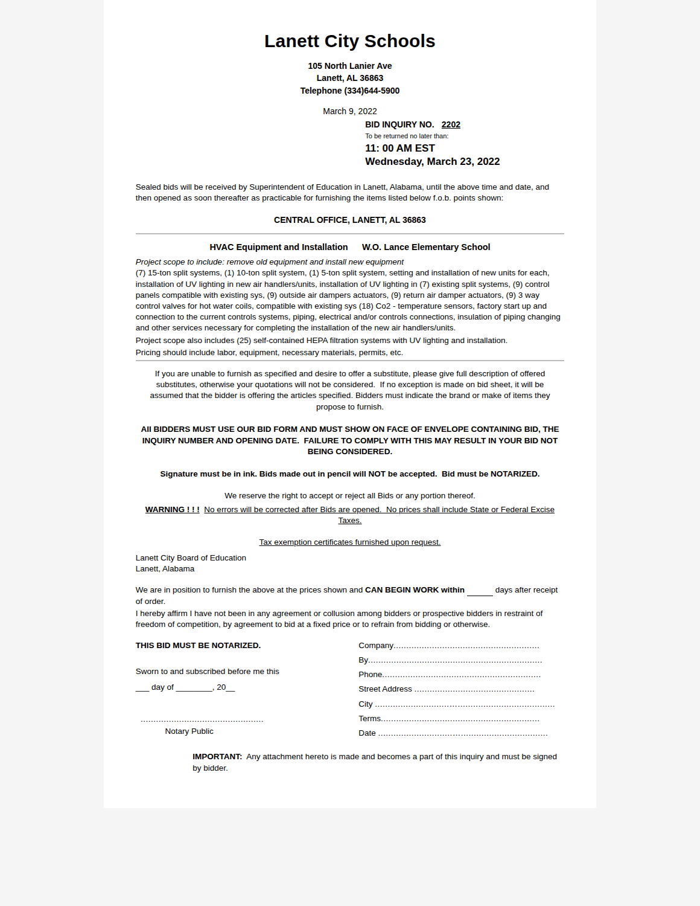Lanett City Schools
105 North Lanier Ave
Lanett, AL 36863
Telephone (334)644-5900
March 9, 2022
BID INQUIRY NO. 2202
To be returned no later than:
11: 00 AM EST
Wednesday, March 23, 2022
Sealed bids will be received by Superintendent of Education in Lanett, Alabama, until the above time and date, and then opened as soon thereafter as practicable for furnishing the items listed below f.o.b. points shown:
CENTRAL OFFICE, LANETT, AL 36863
HVAC Equipment and Installation W.O. Lance Elementary School
Project scope to include: remove old equipment and install new equipment
(7) 15-ton split systems, (1) 10-ton split system, (1) 5-ton split system, setting and installation of new units for each, installation of UV lighting in new air handlers/units, installation of UV lighting in (7) existing split systems, (9) control panels compatible with existing sys, (9) outside air dampers actuators, (9) return air damper actuators, (9) 3 way control valves for hot water coils, compatible with existing sys (18) Co2 - temperature sensors, factory start up and connection to the current controls systems, piping, electrical and/or controls connections, insulation of piping changing and other services necessary for completing the installation of the new air handlers/units.
Project scope also includes (25) self-contained HEPA filtration systems with UV lighting and installation.
Pricing should include labor, equipment, necessary materials, permits, etc.
If you are unable to furnish as specified and desire to offer a substitute, please give full description of offered substitutes, otherwise your quotations will not be considered. If no exception is made on bid sheet, it will be assumed that the bidder is offering the articles specified. Bidders must indicate the brand or make of items they propose to furnish.
AII BIDDERS MUST USE OUR BID FORM AND MUST SHOW ON FACE OF ENVELOPE CONTAINING BID, THE INQUIRY NUMBER AND OPENING DATE. FAILURE TO COMPLY WITH THIS MAY RESULT IN YOUR BID NOT BEING CONSIDERED.
Signature must be in ink. Bids made out in pencil will NOT be accepted. Bid must be NOTARIZED.
We reserve the right to accept or reject all Bids or any portion thereof.
WARNING ! ! ! No errors will be corrected after Bids are opened. No prices shall include State or Federal Excise Taxes.
Tax exemption certificates furnished upon request.
Lanett City Board of Education
Lanett, Alabama
We are in position to furnish the above at the prices shown and CAN BEGIN WORK within days after receipt of order.
I hereby affirm I have not been in any agreement or collusion among bidders or prospective bidders in restraint of freedom of competition, by agreement to bid at a fixed price or to refrain from bidding or otherwise.
| THIS BID MUST BE NOTARIZED. Sworn to and subscribed before me this ___ day of ________, 20__ ................................................ Notary Public | Company ......................................................... By .................................................................... Phone .............................................................. Street Address ............................................... City .............................…...................................... Terms .............................................................. Date .............................….................................. |
IMPORTANT: Any attachment hereto is made and becomes a part of this inquiry and must be signed by bidder.